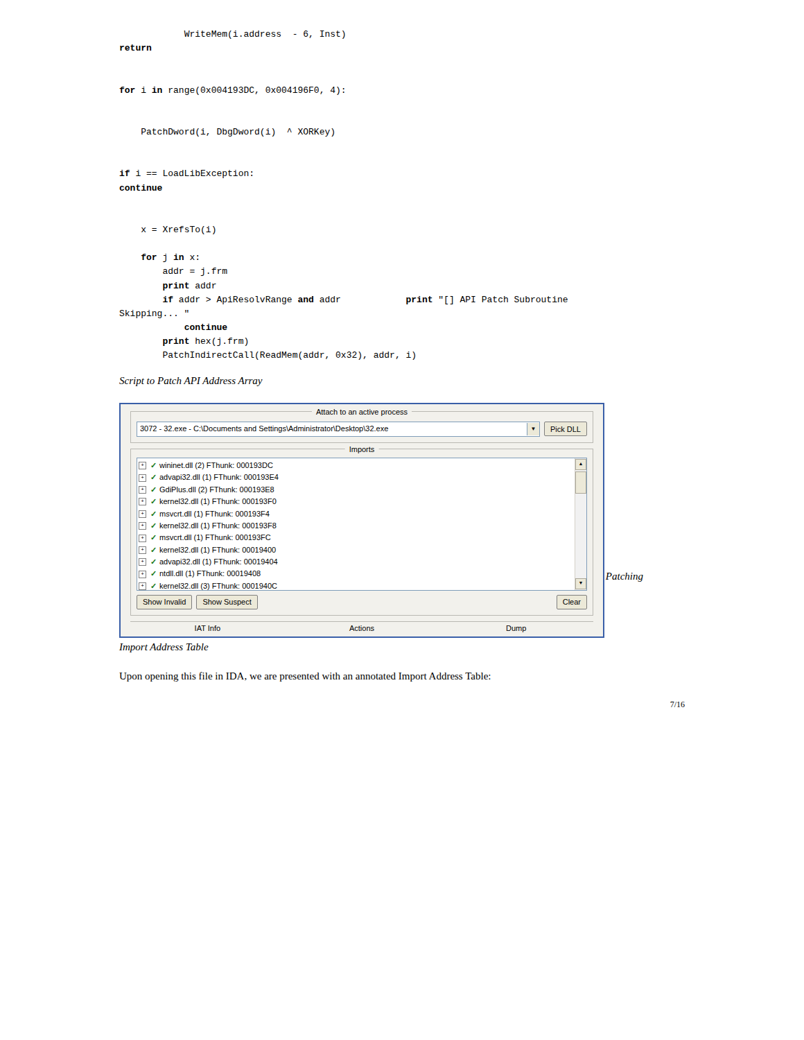WriteMem(i.address  - 6, Inst)
return


for i in range(0x004193DC, 0x004196F0, 4):


    PatchDword(i, DbgDword(i)  ^ XORKey)


if i == LoadLibException:
continue


    x = XrefsTo(i)

    for j in x:
        addr = j.frm
        print addr
        if addr > ApiResolvRange and addr            print "[] API Patch Subroutine
Skipping... "
            continue
        print hex(j.frm)
        PatchIndirectCall(ReadMem(addr, 0x32), addr, i)
Script to Patch API Address Array
Attach to an active process
3072 - 32.exe - C:\Documents and Settings\Administrator\Desktop\32.exe ▼
Pick DLL
Imports
+✓ wininet.dll (2) FThunk: 000193DC
+✓ advapi32.dll (1) FThunk: 000193E4
+✓ GdiPlus.dll (2) FThunk: 000193E8
+✓ kernel32.dll (1) FThunk: 000193F0
+✓ msvcrt.dll (1) FThunk: 000193F4
+✓ kernel32.dll (1) FThunk: 000193F8
+✓ msvcrt.dll (1) FThunk: 000193FC
+✓ kernel32.dll (1) FThunk: 00019400
+✓ advapi32.dll (1) FThunk: 00019404
+✓ ntdll.dll (1) FThunk: 00019408
+✓ kernel32.dll (3) FThunk: 0001940C
+✓ msvcrt.dll (1) FThunk: 00019418
▲
▼
Show Invalid Show Suspect
Clear
IAT Info Actions Dump
Patching
Import Address Table
Upon opening this file in IDA, we are presented with an annotated Import Address Table:
7/16